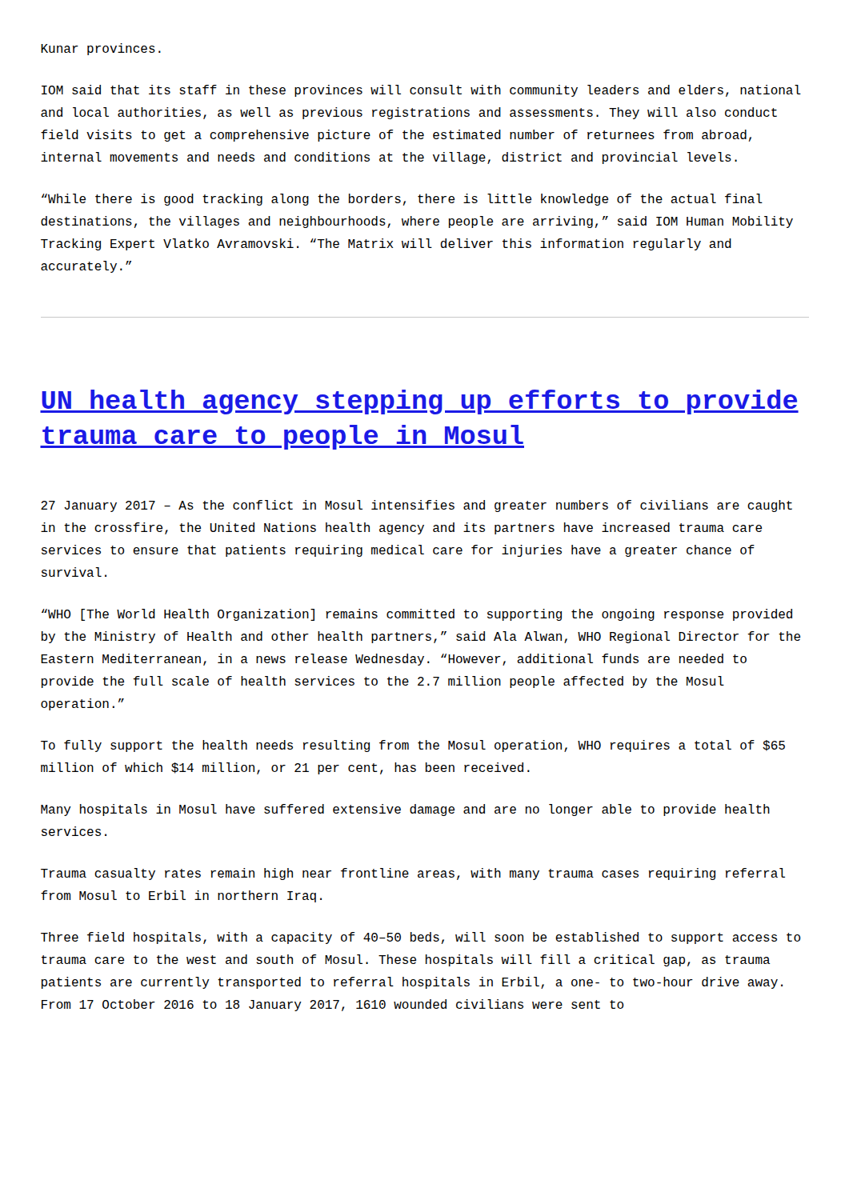Kunar provinces.
IOM said that its staff in these provinces will consult with community leaders and elders, national and local authorities, as well as previous registrations and assessments. They will also conduct field visits to get a comprehensive picture of the estimated number of returnees from abroad, internal movements and needs and conditions at the village, district and provincial levels.
“While there is good tracking along the borders, there is little knowledge of the actual final destinations, the villages and neighbourhoods, where people are arriving,” said IOM Human Mobility Tracking Expert Vlatko Avramovski. “The Matrix will deliver this information regularly and accurately.”
UN health agency stepping up efforts to provide trauma care to people in Mosul
27 January 2017 – As the conflict in Mosul intensifies and greater numbers of civilians are caught in the crossfire, the United Nations health agency and its partners have increased trauma care services to ensure that patients requiring medical care for injuries have a greater chance of survival.
“WHO [The World Health Organization] remains committed to supporting the ongoing response provided by the Ministry of Health and other health partners,” said Ala Alwan, WHO Regional Director for the Eastern Mediterranean, in a news release Wednesday. “However, additional funds are needed to provide the full scale of health services to the 2.7 million people affected by the Mosul operation.”
To fully support the health needs resulting from the Mosul operation, WHO requires a total of $65 million of which $14 million, or 21 per cent, has been received.
Many hospitals in Mosul have suffered extensive damage and are no longer able to provide health services.
Trauma casualty rates remain high near frontline areas, with many trauma cases requiring referral from Mosul to Erbil in northern Iraq.
Three field hospitals, with a capacity of 40–50 beds, will soon be established to support access to trauma care to the west and south of Mosul. These hospitals will fill a critical gap, as trauma patients are currently transported to referral hospitals in Erbil, a one- to two-hour drive away. From 17 October 2016 to 18 January 2017, 1610 wounded civilians were sent to